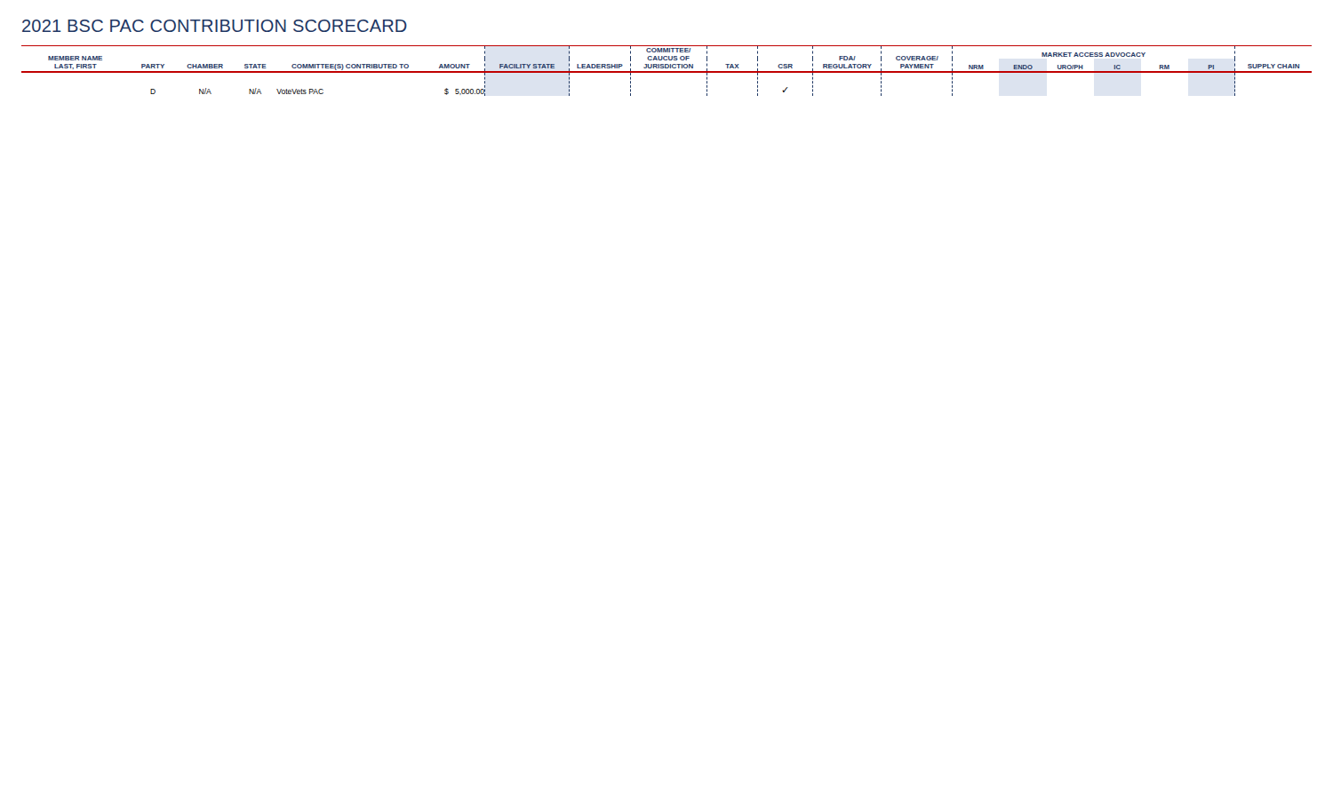2021 BSC PAC CONTRIBUTION SCORECARD
| MEMBER NAME LAST, FIRST | PARTY | CHAMBER | STATE | COMMITTEE(S) CONTRIBUTED TO | AMOUNT | FACILITY STATE | LEADERSHIP | COMMITTEE/ CAUCUS OF JURISDICTION | TAX | CSR | FDA/ REGULATORY | COVERAGE/ PAYMENT | MARKET ACCESS ADVOCACY | SUPPLY CHAIN |
| --- | --- | --- | --- | --- | --- | --- | --- | --- | --- | --- | --- | --- | --- | --- |
| NRM | ENDO | URO/PH | IC | RM | PI |
| | D | N/A | N/A | VoteVets PAC | $ 5,000.00 | | | | | ✓ | | | | | | | | | |